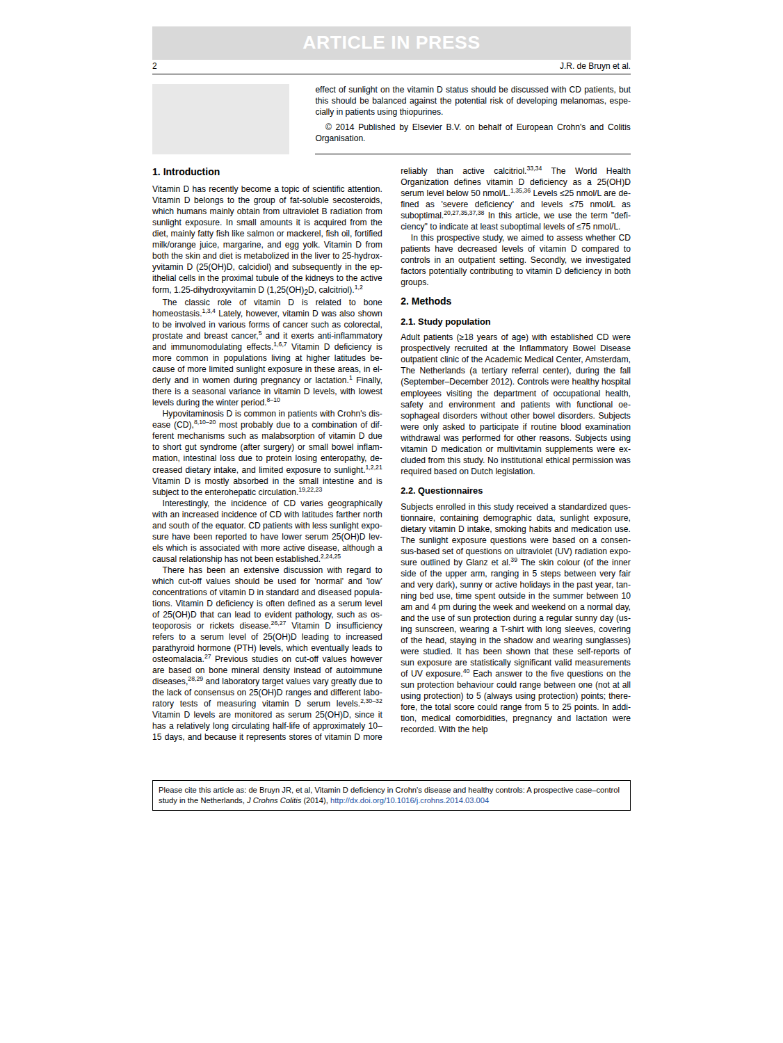ARTICLE IN PRESS
2 J.R. de Bruyn et al.
effect of sunlight on the vitamin D status should be discussed with CD patients, but this should be balanced against the potential risk of developing melanomas, especially in patients using thiopurines.
© 2014 Published by Elsevier B.V. on behalf of European Crohn's and Colitis Organisation.
1. Introduction
Vitamin D has recently become a topic of scientific attention. Vitamin D belongs to the group of fat-soluble secosteroids, which humans mainly obtain from ultraviolet B radiation from sunlight exposure. In small amounts it is acquired from the diet, mainly fatty fish like salmon or mackerel, fish oil, fortified milk/orange juice, margarine, and egg yolk. Vitamin D from both the skin and diet is metabolized in the liver to 25-hydroxyvitamin D (25(OH)D, calcidiol) and subsequently in the epithelial cells in the proximal tubule of the kidneys to the active form, 1.25-dihydroxyvitamin D (1,25(OH)2D, calcitriol).1,2
The classic role of vitamin D is related to bone homeostasis.1,3,4 Lately, however, vitamin D was also shown to be involved in various forms of cancer such as colorectal, prostate and breast cancer,5 and it exerts anti-inflammatory and immunomodulating effects.1,6,7 Vitamin D deficiency is more common in populations living at higher latitudes because of more limited sunlight exposure in these areas, in elderly and in women during pregnancy or lactation.1 Finally, there is a seasonal variance in vitamin D levels, with lowest levels during the winter period.8–10
Hypovitaminosis D is common in patients with Crohn's disease (CD),8,10–20 most probably due to a combination of different mechanisms such as malabsorption of vitamin D due to short gut syndrome (after surgery) or small bowel inflammation, intestinal loss due to protein losing enteropathy, decreased dietary intake, and limited exposure to sunlight.1,2,21 Vitamin D is mostly absorbed in the small intestine and is subject to the enterohepatic circulation.19,22,23
Interestingly, the incidence of CD varies geographically with an increased incidence of CD with latitudes farther north and south of the equator. CD patients with less sunlight exposure have been reported to have lower serum 25(OH)D levels which is associated with more active disease, although a causal relationship has not been established.2,24,25
There has been an extensive discussion with regard to which cut-off values should be used for 'normal' and 'low' concentrations of vitamin D in standard and diseased populations. Vitamin D deficiency is often defined as a serum level of 25(OH)D that can lead to evident pathology, such as osteoporosis or rickets disease.26,27 Vitamin D insufficiency refers to a serum level of 25(OH)D leading to increased parathyroid hormone (PTH) levels, which eventually leads to osteomalacia.27 Previous studies on cut-off values however are based on bone mineral density instead of autoimmune diseases,28,29 and laboratory target values vary greatly due to the lack of consensus on 25(OH)D ranges and different laboratory tests of measuring vitamin D serum levels.2,30–32 Vitamin D levels are monitored as serum 25(OH)D, since it has a relatively long circulating half-life of approximately 10–15 days, and because it represents stores of vitamin D more reliably than active calcitriol.33,34 The World Health Organization defines vitamin D deficiency as a 25(OH)D serum level below 50 nmol/L.1,35,36 Levels ≤25 nmol/L are defined as 'severe deficiency' and levels ≤75 nmol/L as suboptimal.20,27,35,37,38 In this article, we use the term "deficiency" to indicate at least suboptimal levels of ≤75 nmol/L.
In this prospective study, we aimed to assess whether CD patients have decreased levels of vitamin D compared to controls in an outpatient setting. Secondly, we investigated factors potentially contributing to vitamin D deficiency in both groups.
2. Methods
2.1. Study population
Adult patients (≥18 years of age) with established CD were prospectively recruited at the Inflammatory Bowel Disease outpatient clinic of the Academic Medical Center, Amsterdam, The Netherlands (a tertiary referral center), during the fall (September–December 2012). Controls were healthy hospital employees visiting the department of occupational health, safety and environment and patients with functional oesophageal disorders without other bowel disorders. Subjects were only asked to participate if routine blood examination withdrawal was performed for other reasons. Subjects using vitamin D medication or multivitamin supplements were excluded from this study. No institutional ethical permission was required based on Dutch legislation.
2.2. Questionnaires
Subjects enrolled in this study received a standardized questionnaire, containing demographic data, sunlight exposure, dietary vitamin D intake, smoking habits and medication use. The sunlight exposure questions were based on a consensus-based set of questions on ultraviolet (UV) radiation exposure outlined by Glanz et al.39 The skin colour (of the inner side of the upper arm, ranging in 5 steps between very fair and very dark), sunny or active holidays in the past year, tanning bed use, time spent outside in the summer between 10 am and 4 pm during the week and weekend on a normal day, and the use of sun protection during a regular sunny day (using sunscreen, wearing a T-shirt with long sleeves, covering of the head, staying in the shadow and wearing sunglasses) were studied. It has been shown that these self-reports of sun exposure are statistically significant valid measurements of UV exposure.40 Each answer to the five questions on the sun protection behaviour could range between one (not at all using protection) to 5 (always using protection) points; therefore, the total score could range from 5 to 25 points. In addition, medical comorbidities, pregnancy and lactation were recorded. With the help
Please cite this article as: de Bruyn JR, et al, Vitamin D deficiency in Crohn's disease and healthy controls: A prospective case–control study in the Netherlands, J Crohns Colitis (2014), http://dx.doi.org/10.1016/j.crohns.2014.03.004